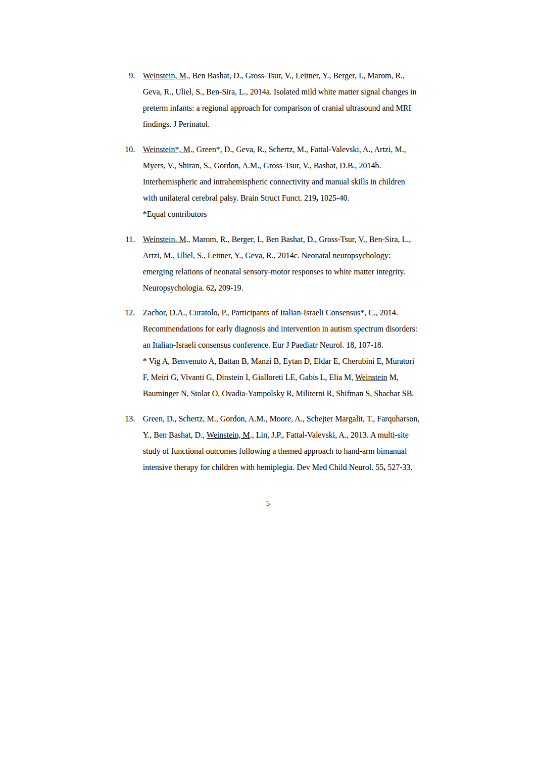Weinstein, M., Ben Bashat, D., Gross-Tsur, V., Leitner, Y., Berger, I., Marom, R., Geva, R., Uliel, S., Ben-Sira, L., 2014a. Isolated mild white matter signal changes in preterm infants: a regional approach for comparison of cranial ultrasound and MRI findings. J Perinatol.
Weinstein*, M., Green*, D., Geva, R., Schertz, M., Fattal-Valevski, A., Artzi, M., Myers, V., Shiran, S., Gordon, A.M., Gross-Tsur, V., Bashat, D.B., 2014b. Interhemispheric and intrahemispheric connectivity and manual skills in children with unilateral cerebral palsy. Brain Struct Funct. 219, 1025-40. *Equal contributors
Weinstein, M., Marom, R., Berger, I., Ben Bashat, D., Gross-Tsur, V., Ben-Sira, L., Artzi, M., Uliel, S., Leitner, Y., Geva, R., 2014c. Neonatal neuropsychology: emerging relations of neonatal sensory-motor responses to white matter integrity. Neuropsychologia. 62, 209-19.
Zachor, D.A., Curatolo, P., Participants of Italian-Israeli Consensus*, C., 2014. Recommendations for early diagnosis and intervention in autism spectrum disorders: an Italian-Israeli consensus conference. Eur J Paediatr Neurol. 18, 107-18. * Vig A, Benvenuto A, Battan B, Manzi B, Eytan D, Eldar E, Cherubini E, Muratori F, Meiri G, Vivanti G, Dinstein I, Gialloreti LE, Gabis L, Elia M, Weinstein M, Bauminger N, Stolar O, Ovadia-Yampolsky R, Militerni R, Shifman S, Shachar SB.
Green, D., Schertz, M., Gordon, A.M., Moore, A., Schejter Margalit, T., Farquharson, Y., Ben Bashat, D., Weinstein, M., Lin, J.P., Fattal-Valevski, A., 2013. A multi-site study of functional outcomes following a themed approach to hand-arm bimanual intensive therapy for children with hemiplegia. Dev Med Child Neurol. 55, 527-33.
5